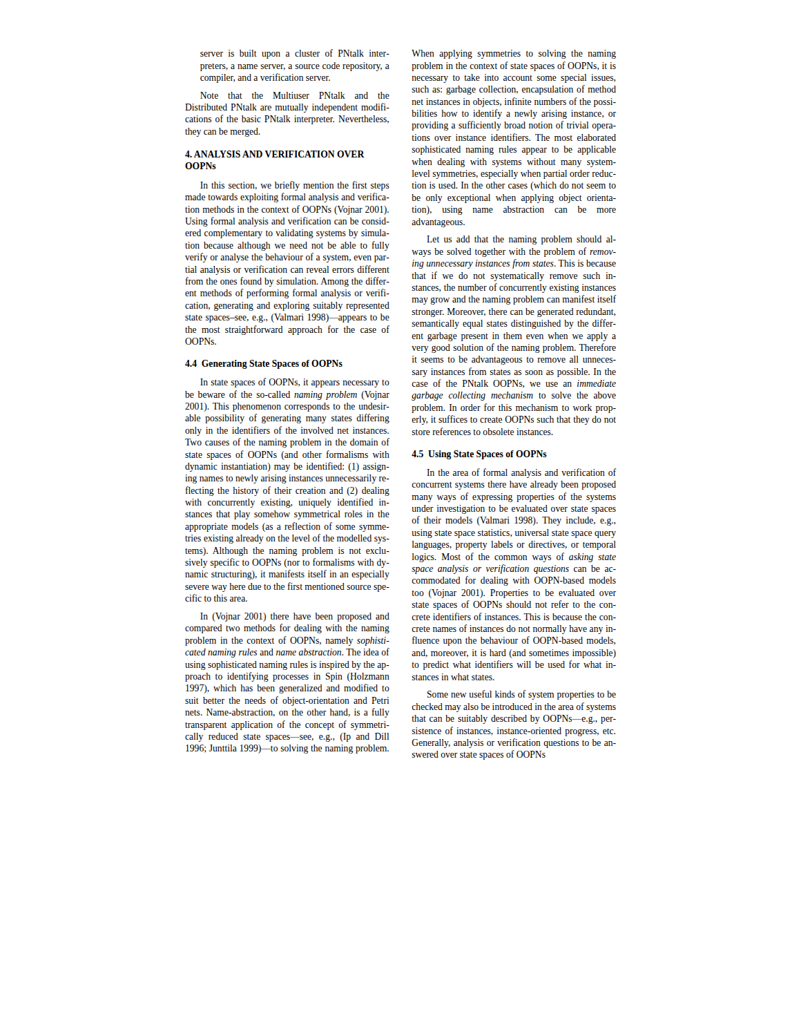server is built upon a cluster of PNtalk interpreters, a name server, a source code repository, a compiler, and a verification server.
Note that the Multiuser PNtalk and the Distributed PNtalk are mutually independent modifications of the basic PNtalk interpreter. Nevertheless, they can be merged.
4. ANALYSIS AND VERIFICATION OVER OOPNs
In this section, we briefly mention the first steps made towards exploiting formal analysis and verification methods in the context of OOPNs (Vojnar 2001). Using formal analysis and verification can be considered complementary to validating systems by simulation because although we need not be able to fully verify or analyse the behaviour of a system, even partial analysis or verification can reveal errors different from the ones found by simulation. Among the different methods of performing formal analysis or verification, generating and exploring suitably represented state spaces–see, e.g., (Valmari 1998)—appears to be the most straightforward approach for the case of OOPNs.
4.4 Generating State Spaces of OOPNs
In state spaces of OOPNs, it appears necessary to be beware of the so-called naming problem (Vojnar 2001). This phenomenon corresponds to the undesirable possibility of generating many states differing only in the identifiers of the involved net instances. Two causes of the naming problem in the domain of state spaces of OOPNs (and other formalisms with dynamic instantiation) may be identified: (1) assigning names to newly arising instances unnecessarily reflecting the history of their creation and (2) dealing with concurrently existing, uniquely identified instances that play somehow symmetrical roles in the appropriate models (as a reflection of some symmetries existing already on the level of the modelled systems). Although the naming problem is not exclusively specific to OOPNs (nor to formalisms with dynamic structuring), it manifests itself in an especially severe way here due to the first mentioned source specific to this area.
In (Vojnar 2001) there have been proposed and compared two methods for dealing with the naming problem in the context of OOPNs, namely sophisticated naming rules and name abstraction. The idea of using sophisticated naming rules is inspired by the approach to identifying processes in Spin (Holzmann 1997), which has been generalized and modified to suit better the needs of object-orientation and Petri nets. Name-abstraction, on the other hand, is a fully transparent application of the concept of symmetrically reduced state spaces—see, e.g., (Ip and Dill 1996; Junttila 1999)—to solving the naming problem. When applying symmetries to solving the naming problem in the context of state spaces of OOPNs, it is necessary to take into account some special issues, such as: garbage collection, encapsulation of method net instances in objects, infinite numbers of the possibilities how to identify a newly arising instance, or providing a sufficiently broad notion of trivial operations over instance identifiers. The most elaborated sophisticated naming rules appear to be applicable when dealing with systems without many system-level symmetries, especially when partial order reduction is used. In the other cases (which do not seem to be only exceptional when applying object orientation), using name abstraction can be more advantageous.
Let us add that the naming problem should always be solved together with the problem of removing unnecessary instances from states. This is because that if we do not systematically remove such instances, the number of concurrently existing instances may grow and the naming problem can manifest itself stronger. Moreover, there can be generated redundant, semantically equal states distinguished by the different garbage present in them even when we apply a very good solution of the naming problem. Therefore it seems to be advantageous to remove all unnecessary instances from states as soon as possible. In the case of the PNtalk OOPNs, we use an immediate garbage collecting mechanism to solve the above problem. In order for this mechanism to work properly, it suffices to create OOPNs such that they do not store references to obsolete instances.
4.5 Using State Spaces of OOPNs
In the area of formal analysis and verification of concurrent systems there have already been proposed many ways of expressing properties of the systems under investigation to be evaluated over state spaces of their models (Valmari 1998). They include, e.g., using state space statistics, universal state space query languages, property labels or directives, or temporal logics. Most of the common ways of asking state space analysis or verification questions can be accommodated for dealing with OOPN-based models too (Vojnar 2001). Properties to be evaluated over state spaces of OOPNs should not refer to the concrete identifiers of instances. This is because the concrete names of instances do not normally have any influence upon the behaviour of OOPN-based models, and, moreover, it is hard (and sometimes impossible) to predict what identifiers will be used for what instances in what states.
Some new useful kinds of system properties to be checked may also be introduced in the area of systems that can be suitably described by OOPNs—e.g., persistence of instances, instance-oriented progress, etc. Generally, analysis or verification questions to be answered over state spaces of OOPNs